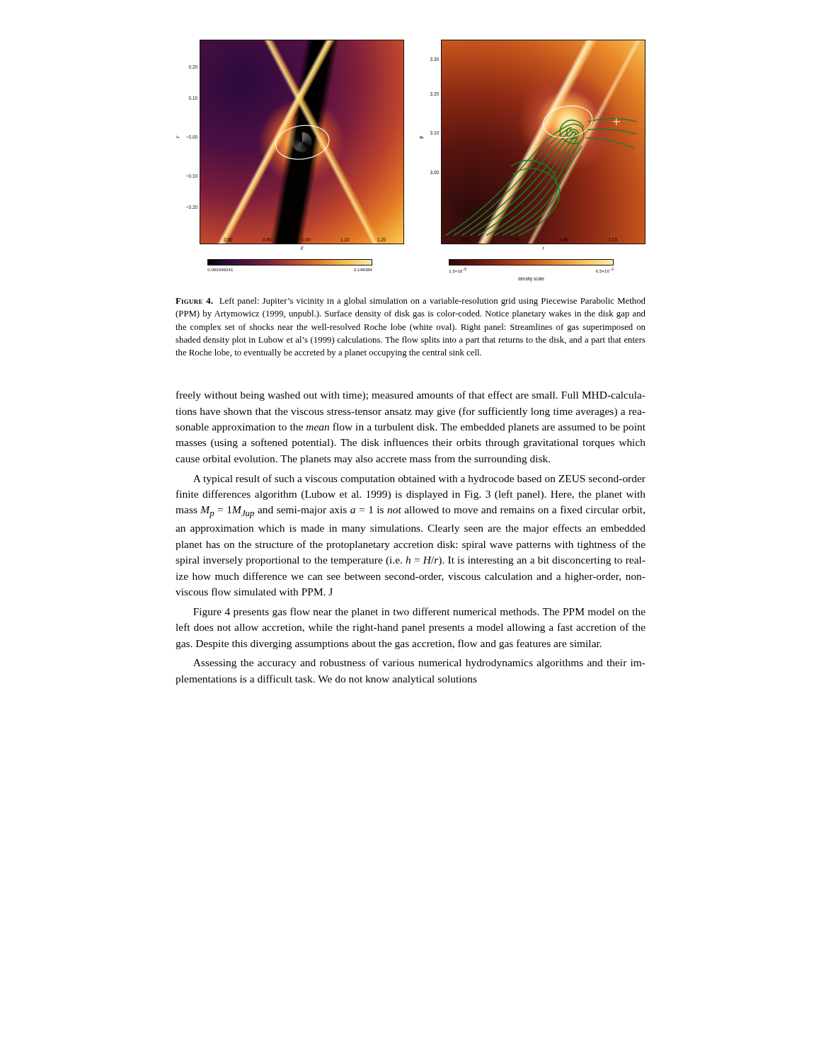Y
0.20 0.10 −0.00 −0.10 −0.20
0.80 0.90 1.00 1.10 1.20
X
0.000349241 0.148384
φ
3.30 3.20 3.10 3.00
0.90 0.90 1.00 1.10
r
1.5×10−5 6.5×10−3
density scale
Figure 4. Left panel: Jupiter’s vicinity in a global simulation on a variable-resolution grid using Piecewise Parabolic Method (PPM) by Artymowicz (1999, unpubl.). Surface density of disk gas is color-coded. Notice planetary wakes in the disk gap and the complex set of shocks near the well-resolved Roche lobe (white oval). Right panel: Streamlines of gas superimposed on shaded density plot in Lubow et al’s (1999) calculations. The flow splits into a part that returns to the disk, and a part that enters the Roche lobe, to eventually be accreted by a planet occupying the central sink cell.
freely without being washed out with time); measured amounts of that effect are small. Full MHD-calculations have shown that the viscous stress-tensor ansatz may give (for sufficiently long time averages) a reasonable approximation to the mean flow in a turbulent disk. The embedded planets are assumed to be point masses (using a softened potential). The disk influences their orbits through gravitational torques which cause orbital evolution. The planets may also accrete mass from the surrounding disk.
A typical result of such a viscous computation obtained with a hydrocode based on ZEUS second-order finite differences algorithm (Lubow et al. 1999) is displayed in Fig. 3 (left panel). Here, the planet with mass Mp = 1MJup and semi-major axis a = 1 is not allowed to move and remains on a fixed circular orbit, an approximation which is made in many simulations. Clearly seen are the major effects an embedded planet has on the structure of the protoplanetary accretion disk: spiral wave patterns with tightness of the spiral inversely proportional to the temperature (i.e. h = H/r). It is interesting an a bit disconcerting to realize how much difference we can see between second-order, viscous calculation and a higher-order, non-viscous flow simulated with PPM. J
Figure 4 presents gas flow near the planet in two different numerical methods. The PPM model on the left does not allow accretion, while the right-hand panel presents a model allowing a fast accretion of the gas. Despite this diverging assumptions about the gas accretion, flow and gas features are similar.
Assessing the accuracy and robustness of various numerical hydrodynamics algorithms and their implementations is a difficult task. We do not know analytical solutions